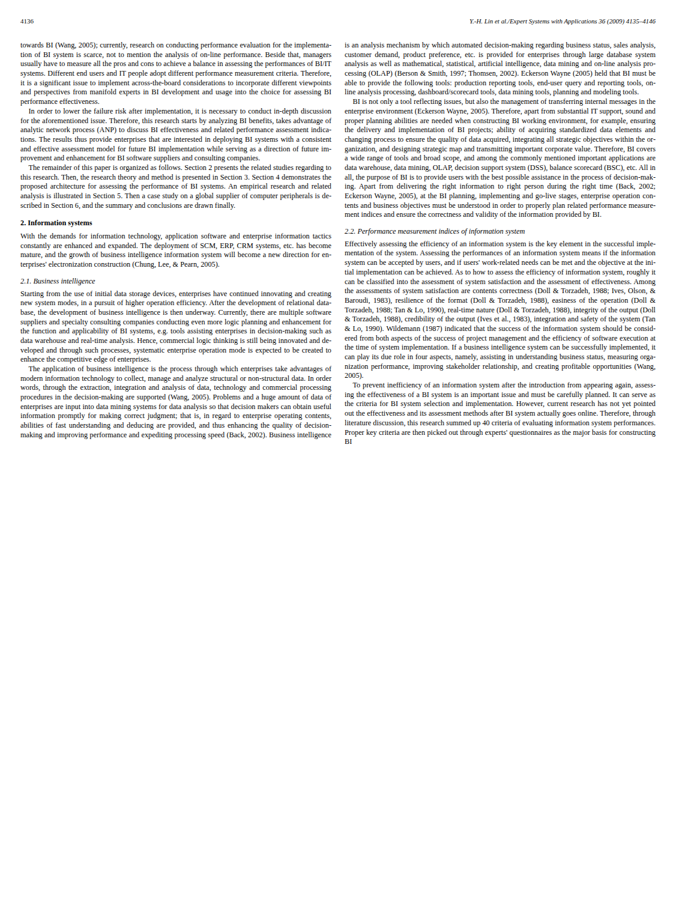4136 Y.-H. Lin et al./Expert Systems with Applications 36 (2009) 4135–4146
towards BI (Wang, 2005); currently, research on conducting performance evaluation for the implementation of BI system is scarce, not to mention the analysis of on-line performance. Beside that, managers usually have to measure all the pros and cons to achieve a balance in assessing the performances of BI/IT systems. Different end users and IT people adopt different performance measurement criteria. Therefore, it is a significant issue to implement across-the-board considerations to incorporate different viewpoints and perspectives from manifold experts in BI development and usage into the choice for assessing BI performance effectiveness.
In order to lower the failure risk after implementation, it is necessary to conduct in-depth discussion for the aforementioned issue. Therefore, this research starts by analyzing BI benefits, takes advantage of analytic network process (ANP) to discuss BI effectiveness and related performance assessment indications. The results thus provide enterprises that are interested in deploying BI systems with a consistent and effective assessment model for future BI implementation while serving as a direction of future improvement and enhancement for BI software suppliers and consulting companies.
The remainder of this paper is organized as follows. Section 2 presents the related studies regarding to this research. Then, the research theory and method is presented in Section 3. Section 4 demonstrates the proposed architecture for assessing the performance of BI systems. An empirical research and related analysis is illustrated in Section 5. Then a case study on a global supplier of computer peripherals is described in Section 6, and the summary and conclusions are drawn finally.
2. Information systems
With the demands for information technology, application software and enterprise information tactics constantly are enhanced and expanded. The deployment of SCM, ERP, CRM systems, etc. has become mature, and the growth of business intelligence information system will become a new direction for enterprises' electronization construction (Chung, Lee, & Pearn, 2005).
2.1. Business intelligence
Starting from the use of initial data storage devices, enterprises have continued innovating and creating new system modes, in a pursuit of higher operation efficiency. After the development of relational database, the development of business intelligence is then underway. Currently, there are multiple software suppliers and specialty consulting companies conducting even more logic planning and enhancement for the function and applicability of BI systems, e.g. tools assisting enterprises in decision-making such as data warehouse and real-time analysis. Hence, commercial logic thinking is still being innovated and developed and through such processes, systematic enterprise operation mode is expected to be created to enhance the competitive edge of enterprises.
The application of business intelligence is the process through which enterprises take advantages of modern information technology to collect, manage and analyze structural or non-structural data. In order words, through the extraction, integration and analysis of data, technology and commercial processing procedures in the decision-making are supported (Wang, 2005). Problems and a huge amount of data of enterprises are input into data mining systems for data analysis so that decision makers can obtain useful information promptly for making correct judgment; that is, in regard to enterprise operating contents, abilities of fast understanding and deducing are provided, and thus enhancing the quality of decision-making and improving performance and expediting processing speed (Back, 2002). Business intelligence is an analysis mechanism by which automated decision-making regarding business status, sales analysis, customer demand, product preference, etc. is provided for enterprises through large database system analysis as well as mathematical, statistical, artificial intelligence, data mining and on-line analysis processing (OLAP) (Berson & Smith, 1997; Thomsen, 2002). Eckerson Wayne (2005) held that BI must be able to provide the following tools: production reporting tools, end-user query and reporting tools, on-line analysis processing, dashboard/scorecard tools, data mining tools, planning and modeling tools.
BI is not only a tool reflecting issues, but also the management of transferring internal messages in the enterprise environment (Eckerson Wayne, 2005). Therefore, apart from substantial IT support, sound and proper planning abilities are needed when constructing BI working environment, for example, ensuring the delivery and implementation of BI projects; ability of acquiring standardized data elements and changing process to ensure the quality of data acquired, integrating all strategic objectives within the organization, and designing strategic map and transmitting important corporate value. Therefore, BI covers a wide range of tools and broad scope, and among the commonly mentioned important applications are data warehouse, data mining, OLAP, decision support system (DSS), balance scorecard (BSC), etc. All in all, the purpose of BI is to provide users with the best possible assistance in the process of decision-making. Apart from delivering the right information to right person during the right time (Back, 2002; Eckerson Wayne, 2005), at the BI planning, implementing and go-live stages, enterprise operation contents and business objectives must be understood in order to properly plan related performance measurement indices and ensure the correctness and validity of the information provided by BI.
2.2. Performance measurement indices of information system
Effectively assessing the efficiency of an information system is the key element in the successful implementation of the system. Assessing the performances of an information system means if the information system can be accepted by users, and if users' work-related needs can be met and the objective at the initial implementation can be achieved. As to how to assess the efficiency of information system, roughly it can be classified into the assessment of system satisfaction and the assessment of effectiveness. Among the assessments of system satisfaction are contents correctness (Doll & Torzadeh, 1988; Ives, Olson, & Baroudi, 1983), resilience of the format (Doll & Torzadeh, 1988), easiness of the operation (Doll & Torzadeh, 1988; Tan & Lo, 1990), real-time nature (Doll & Torzadeh, 1988), integrity of the output (Doll & Torzadeh, 1988), credibility of the output (Ives et al., 1983), integration and safety of the system (Tan & Lo, 1990). Wildemann (1987) indicated that the success of the information system should be considered from both aspects of the success of project management and the efficiency of software execution at the time of system implementation. If a business intelligence system can be successfully implemented, it can play its due role in four aspects, namely, assisting in understanding business status, measuring organization performance, improving stakeholder relationship, and creating profitable opportunities (Wang, 2005).
To prevent inefficiency of an information system after the introduction from appearing again, assessing the effectiveness of a BI system is an important issue and must be carefully planned. It can serve as the criteria for BI system selection and implementation. However, current research has not yet pointed out the effectiveness and its assessment methods after BI system actually goes online. Therefore, through literature discussion, this research summed up 40 criteria of evaluating information system performances. Proper key criteria are then picked out through experts' questionnaires as the major basis for constructing BI